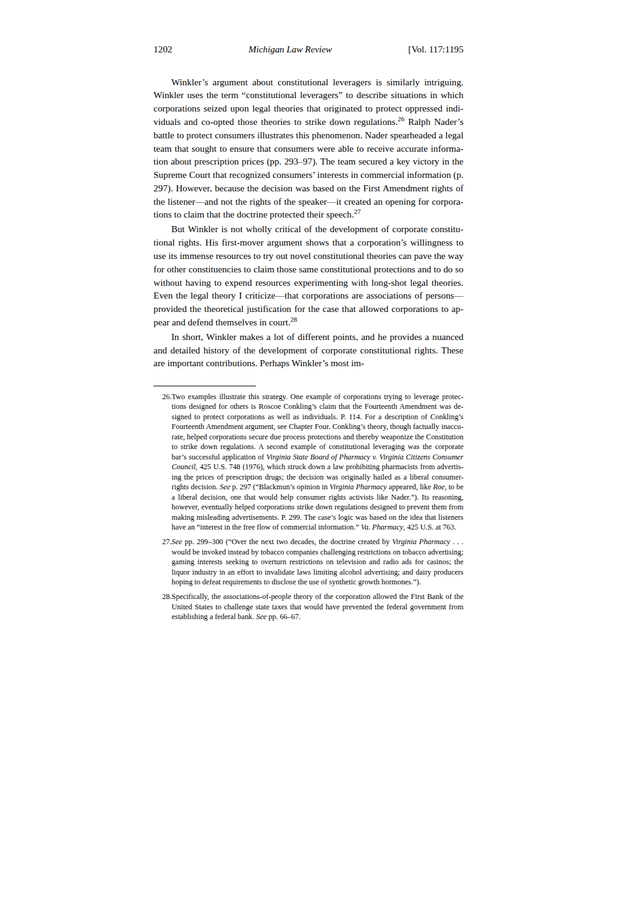1202 Michigan Law Review [Vol. 117:1195
Winkler’s argument about constitutional leveragers is similarly intriguing. Winkler uses the term “constitutional leveragers” to describe situations in which corporations seized upon legal theories that originated to protect oppressed individuals and co-opted those theories to strike down regulations.26 Ralph Nader’s battle to protect consumers illustrates this phenomenon. Nader spearheaded a legal team that sought to ensure that consumers were able to receive accurate information about prescription prices (pp. 293–97). The team secured a key victory in the Supreme Court that recognized consumers’ interests in commercial information (p. 297). However, because the decision was based on the First Amendment rights of the listener—and not the rights of the speaker—it created an opening for corporations to claim that the doctrine protected their speech.27
But Winkler is not wholly critical of the development of corporate constitutional rights. His first-mover argument shows that a corporation’s willingness to use its immense resources to try out novel constitutional theories can pave the way for other constituencies to claim those same constitutional protections and to do so without having to expend resources experimenting with long-shot legal theories. Even the legal theory I criticize—that corporations are associations of persons—provided the theoretical justification for the case that allowed corporations to appear and defend themselves in court.28
In short, Winkler makes a lot of different points, and he provides a nuanced and detailed history of the development of corporate constitutional rights. These are important contributions. Perhaps Winkler’s most im-
26. Two examples illustrate this strategy. One example of corporations trying to leverage protections designed for others is Roscoe Conkling’s claim that the Fourteenth Amendment was designed to protect corporations as well as individuals. P. 114. For a description of Conkling’s Fourteenth Amendment argument, see Chapter Four. Conkling’s theory, though factually inaccurate, helped corporations secure due process protections and thereby weaponize the Constitution to strike down regulations. A second example of constitutional leveraging was the corporate bar’s successful application of Virginia State Board of Pharmacy v. Virginia Citizens Consumer Council, 425 U.S. 748 (1976), which struck down a law prohibiting pharmacists from advertising the prices of prescription drugs; the decision was originally hailed as a liberal consumer-rights decision. See p. 297 (“Blackmun’s opinion in Virginia Pharmacy appeared, like Roe, to be a liberal decision, one that would help consumer rights activists like Nader.”). Its reasoning, however, eventually helped corporations strike down regulations designed to prevent them from making misleading advertisements. P. 299. The case’s logic was based on the idea that listeners have an “interest in the free flow of commercial information.” Va. Pharmacy, 425 U.S. at 763.
27. See pp. 299–300 (“Over the next two decades, the doctrine created by Virginia Pharmacy . . . would be invoked instead by tobacco companies challenging restrictions on tobacco advertising; gaming interests seeking to overturn restrictions on television and radio ads for casinos; the liquor industry in an effort to invalidate laws limiting alcohol advertising; and dairy producers hoping to defeat requirements to disclose the use of synthetic growth hormones.”).
28. Specifically, the associations-of-people theory of the corporation allowed the First Bank of the United States to challenge state taxes that would have prevented the federal government from establishing a federal bank. See pp. 66–67.